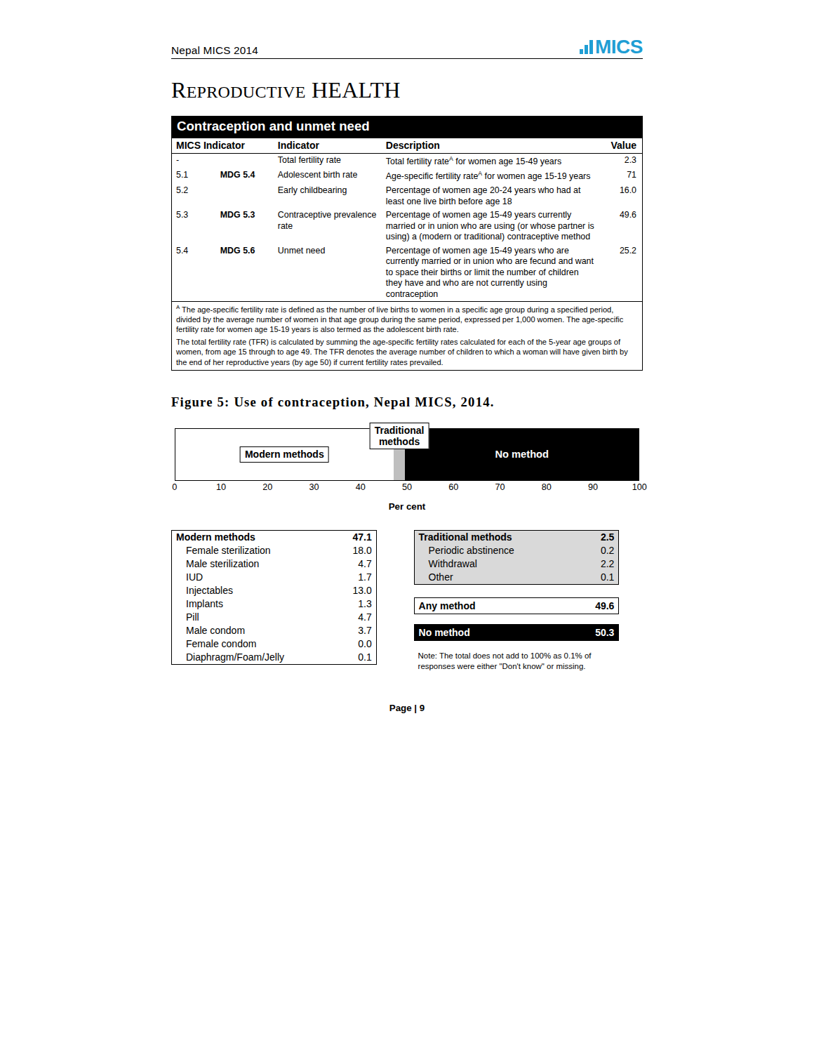Nepal MICS 2014
MICS
REPRODUCTIVE HEALTH
Contraception and unmet need
| MICS Indicator | Indicator | Description | Value |
| --- | --- | --- | --- |
| - | | Total fertility rate | Total fertility rate A for women age 15-49 years | 2.3 |
| 5.1 | MDG 5.4 | Adolescent birth rate | Age-specific fertility rate A for women age 15-19 years | 71 |
| 5.2 | | Early childbearing | Percentage of women age 20-24 years who had at least one live birth before age 18 | 16.0 |
| 5.3 | MDG 5.3 | Contraceptive prevalence rate | Percentage of women age 15-49 years currently married or in union who are using (or whose partner is using) a (modern or traditional) contraceptive method | 49.6 |
| 5.4 | MDG 5.6 | Unmet need | Percentage of women age 15-49 years who are currently married or in union who are fecund and want to space their births or limit the number of children they have and who are not currently using contraception | 25.2 |
| A The age-specific fertility rate is defined as the number of live births to women in a specific age group during a specified period, divided by the average number of women in that age group during the same period, expressed per 1,000 women. The age-specific fertility rate for women age 15-19 years is also termed as the adolescent birth rate. |
| The total fertility rate (TFR) is calculated by summing the age-specific fertility rates calculated for each of the 5-year age groups of women, from age 15 through to age 49. The TFR denotes the average number of children to which a woman will have given birth by the end of her reproductive years (by age 50) if current fertility rates prevailed. |
Figure 5: Use of contraception, Nepal MICS, 2014.
Modern methods
Traditional
methods
No method
0 10 20 30 40 50 60 70 80 90 100
Per cent
| Modern methods | 47.1 |
| Female sterilization | 18.0 |
| Male sterilization | 4.7 |
| IUD | 1.7 |
| Injectables | 13.0 |
| Implants | 1.3 |
| Pill | 4.7 |
| Male condom | 3.7 |
| Female condom | 0.0 |
| Diaphragm/Foam/Jelly | 0.1 |
| Traditional methods | 2.5 |
| Periodic abstinence | 0.2 |
| Withdrawal | 2.2 |
| Other | 0.1 |
| Any method | 49.6 |
| No method | 50.3 |
Note: The total does not add to 100% as 0.1% of responses were either "Don't know" or missing.
Page | 9